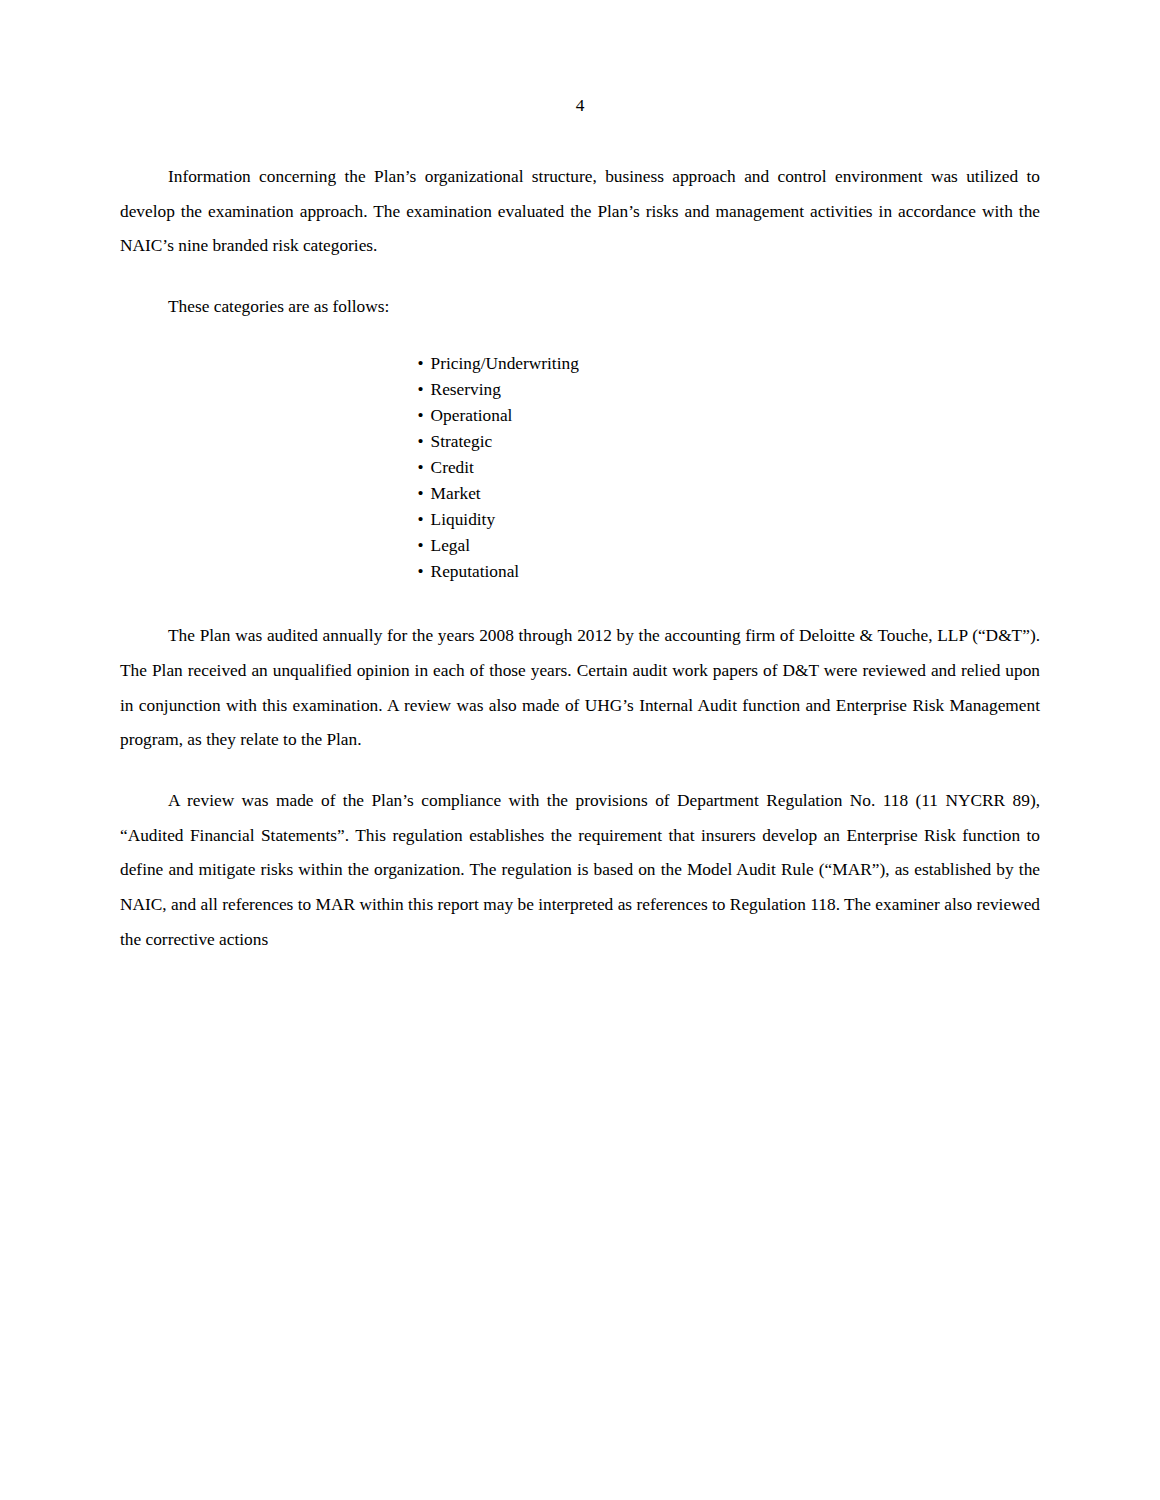4
Information concerning the Plan’s organizational structure, business approach and control environment was utilized to develop the examination approach. The examination evaluated the Plan’s risks and management activities in accordance with the NAIC’s nine branded risk categories.
These categories are as follows:
Pricing/Underwriting
Reserving
Operational
Strategic
Credit
Market
Liquidity
Legal
Reputational
The Plan was audited annually for the years 2008 through 2012 by the accounting firm of Deloitte & Touche, LLP (“D&T”). The Plan received an unqualified opinion in each of those years. Certain audit work papers of D&T were reviewed and relied upon in conjunction with this examination. A review was also made of UHG’s Internal Audit function and Enterprise Risk Management program, as they relate to the Plan.
A review was made of the Plan’s compliance with the provisions of Department Regulation No. 118 (11 NYCRR 89), “Audited Financial Statements”. This regulation establishes the requirement that insurers develop an Enterprise Risk function to define and mitigate risks within the organization. The regulation is based on the Model Audit Rule (“MAR”), as established by the NAIC, and all references to MAR within this report may be interpreted as references to Regulation 118. The examiner also reviewed the corrective actions